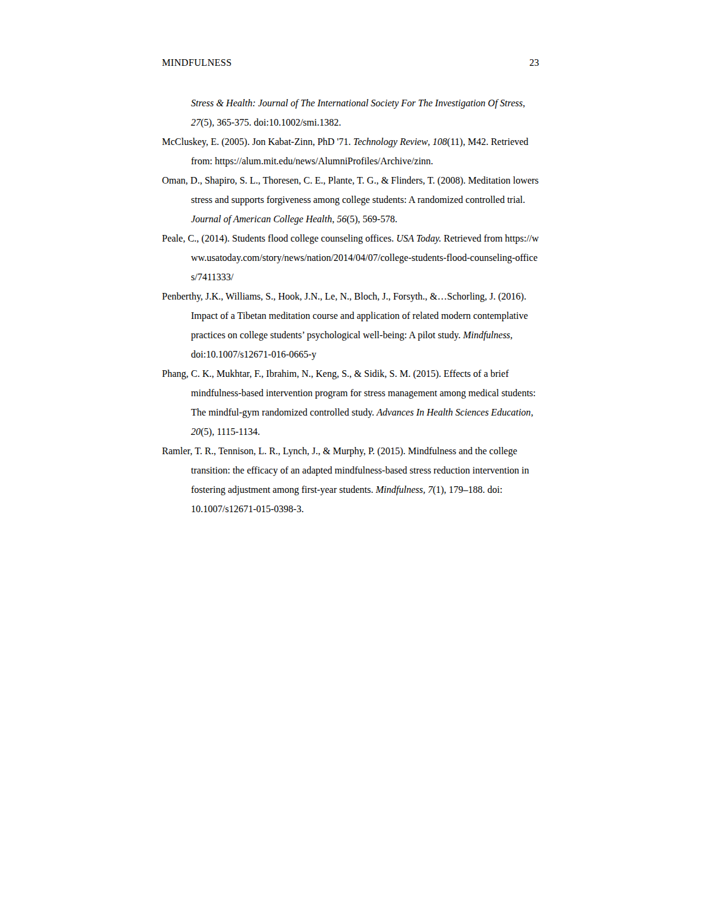MINDFULNESS 23
Stress & Health: Journal of The International Society For The Investigation Of Stress, 27(5), 365-375. doi:10.1002/smi.1382.
McCluskey, E. (2005). Jon Kabat-Zinn, PhD '71. Technology Review, 108(11), M42. Retrieved from: https://alum.mit.edu/news/AlumniProfiles/Archive/zinn.
Oman, D., Shapiro, S. L., Thoresen, C. E., Plante, T. G., & Flinders, T. (2008). Meditation lowers stress and supports forgiveness among college students: A randomized controlled trial. Journal of American College Health, 56(5), 569-578.
Peale, C., (2014). Students flood college counseling offices. USA Today. Retrieved from https://www.usatoday.com/story/news/nation/2014/04/07/college-students-flood-counseling-offices/7411333/
Penberthy, J.K., Williams, S., Hook, J.N., Le, N., Bloch, J., Forsyth., &…Schorling, J. (2016). Impact of a Tibetan meditation course and application of related modern contemplative practices on college students’ psychological well-being: A pilot study. Mindfulness, doi:10.1007/s12671-016-0665-y
Phang, C. K., Mukhtar, F., Ibrahim, N., Keng, S., & Sidik, S. M. (2015). Effects of a brief mindfulness-based intervention program for stress management among medical students: The mindful-gym randomized controlled study. Advances In Health Sciences Education, 20(5), 1115-1134.
Ramler, T. R., Tennison, L. R., Lynch, J., & Murphy, P. (2015). Mindfulness and the college transition: the efficacy of an adapted mindfulness-based stress reduction intervention in fostering adjustment among first-year students. Mindfulness, 7(1), 179–188. doi: 10.1007/s12671-015-0398-3.